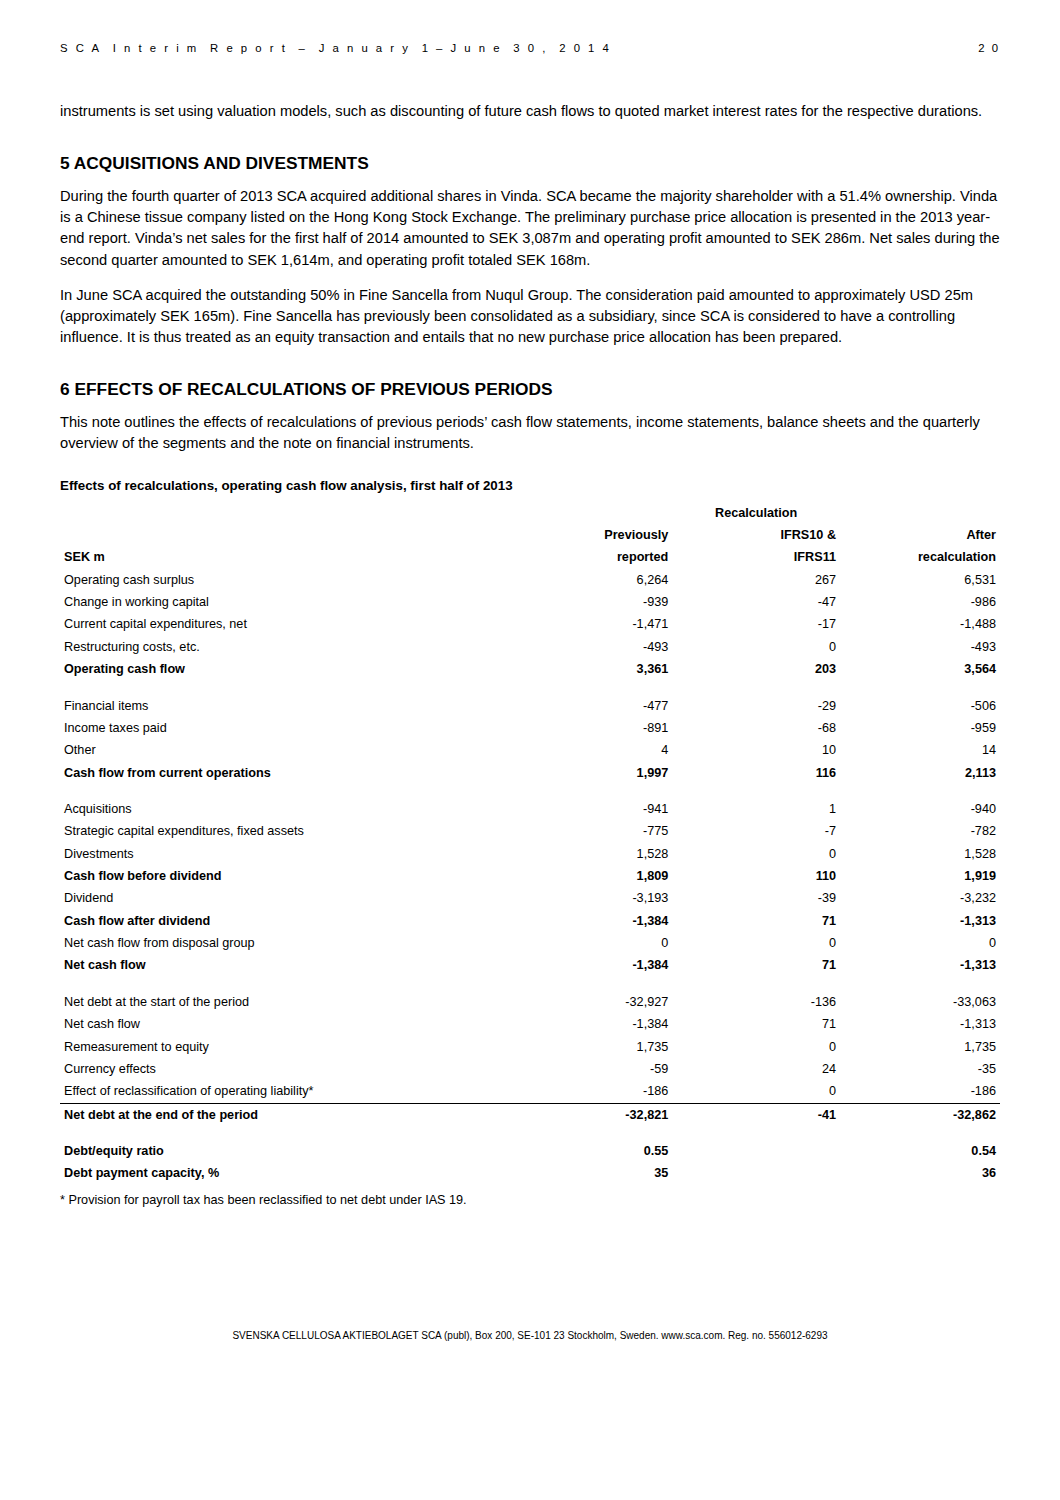S C A I n t e r i m R e p o r t – J a n u a r y 1 – J u n e 3 0 , 2 0 1 4 2 0
instruments is set using valuation models, such as discounting of future cash flows to quoted market interest rates for the respective durations.
5 ACQUISITIONS AND DIVESTMENTS
During the fourth quarter of 2013 SCA acquired additional shares in Vinda. SCA became the majority shareholder with a 51.4% ownership. Vinda is a Chinese tissue company listed on the Hong Kong Stock Exchange. The preliminary purchase price allocation is presented in the 2013 year-end report. Vinda’s net sales for the first half of 2014 amounted to SEK 3,087m and operating profit amounted to SEK 286m. Net sales during the second quarter amounted to SEK 1,614m, and operating profit totaled SEK 168m.
In June SCA acquired the outstanding 50% in Fine Sancella from Nuqul Group. The consideration paid amounted to approximately USD 25m (approximately SEK 165m). Fine Sancella has previously been consolidated as a subsidiary, since SCA is considered to have a controlling influence. It is thus treated as an equity transaction and entails that no new purchase price allocation has been prepared.
6 EFFECTS OF RECALCULATIONS OF PREVIOUS PERIODS
This note outlines the effects of recalculations of previous periods’ cash flow statements, income statements, balance sheets and the quarterly overview of the segments and the note on financial instruments.
Effects of recalculations, operating cash flow analysis, first half of 2013
| | | Recalculation | |
| --- | --- | --- | --- |
| | Previously | IFRS10 & | After |
| SEK m | reported | IFRS11 | recalculation |
| Operating cash surplus | 6,264 | 267 | 6,531 |
| Change in working capital | -939 | -47 | -986 |
| Current capital expenditures, net | -1,471 | -17 | -1,488 |
| Restructuring costs, etc. | -493 | 0 | -493 |
| Operating cash flow | 3,361 | 203 | 3,564 |
| Financial items | -477 | -29 | -506 |
| Income taxes paid | -891 | -68 | -959 |
| Other | 4 | 10 | 14 |
| Cash flow from current operations | 1,997 | 116 | 2,113 |
| Acquisitions | -941 | 1 | -940 |
| Strategic capital expenditures, fixed assets | -775 | -7 | -782 |
| Divestments | 1,528 | 0 | 1,528 |
| Cash flow before dividend | 1,809 | 110 | 1,919 |
| Dividend | -3,193 | -39 | -3,232 |
| Cash flow after dividend | -1,384 | 71 | -1,313 |
| Net cash flow from disposal group | 0 | 0 | 0 |
| Net cash flow | -1,384 | 71 | -1,313 |
| Net debt at the start of the period | -32,927 | -136 | -33,063 |
| Net cash flow | -1,384 | 71 | -1,313 |
| Remeasurement to equity | 1,735 | 0 | 1,735 |
| Currency effects | -59 | 24 | -35 |
| Effect of reclassification of operating liability* | -186 | 0 | -186 |
| Net debt at the end of the period | -32,821 | -41 | -32,862 |
| Debt/equity ratio | 0.55 | | 0.54 |
| Debt payment capacity, % | 35 | | 36 |
* Provision for payroll tax has been reclassified to net debt under IAS 19.
SVENSKA CELLULOSA AKTIEBOLAGET SCA (publ), Box 200, SE-101 23 Stockholm, Sweden. www.sca.com. Reg. no. 556012-6293